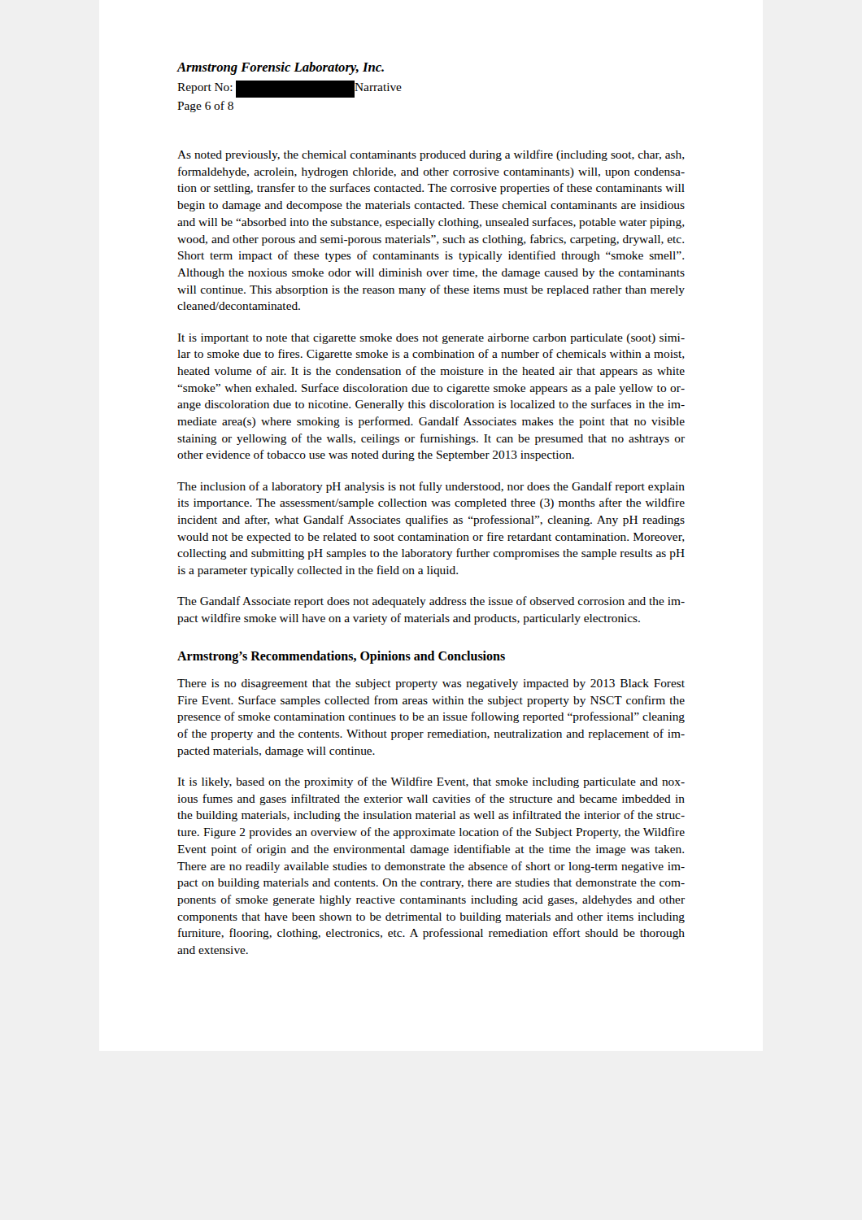Armstrong Forensic Laboratory, Inc.
Report No: Narrative
Page 6 of 8
As noted previously, the chemical contaminants produced during a wildfire (including soot, char, ash, formaldehyde, acrolein, hydrogen chloride, and other corrosive contaminants) will, upon condensation or settling, transfer to the surfaces contacted. The corrosive properties of these contaminants will begin to damage and decompose the materials contacted. These chemical contaminants are insidious and will be “absorbed into the substance, especially clothing, unsealed surfaces, potable water piping, wood, and other porous and semi-porous materials”, such as clothing, fabrics, carpeting, drywall, etc. Short term impact of these types of contaminants is typically identified through “smoke smell”. Although the noxious smoke odor will diminish over time, the damage caused by the contaminants will continue. This absorption is the reason many of these items must be replaced rather than merely cleaned/decontaminated.
It is important to note that cigarette smoke does not generate airborne carbon particulate (soot) similar to smoke due to fires. Cigarette smoke is a combination of a number of chemicals within a moist, heated volume of air. It is the condensation of the moisture in the heated air that appears as white “smoke” when exhaled. Surface discoloration due to cigarette smoke appears as a pale yellow to orange discoloration due to nicotine. Generally this discoloration is localized to the surfaces in the immediate area(s) where smoking is performed. Gandalf Associates makes the point that no visible staining or yellowing of the walls, ceilings or furnishings. It can be presumed that no ashtrays or other evidence of tobacco use was noted during the September 2013 inspection.
The inclusion of a laboratory pH analysis is not fully understood, nor does the Gandalf report explain its importance. The assessment/sample collection was completed three (3) months after the wildfire incident and after, what Gandalf Associates qualifies as “professional”, cleaning. Any pH readings would not be expected to be related to soot contamination or fire retardant contamination. Moreover, collecting and submitting pH samples to the laboratory further compromises the sample results as pH is a parameter typically collected in the field on a liquid.
The Gandalf Associate report does not adequately address the issue of observed corrosion and the impact wildfire smoke will have on a variety of materials and products, particularly electronics.
Armstrong’s Recommendations, Opinions and Conclusions
There is no disagreement that the subject property was negatively impacted by 2013 Black Forest Fire Event. Surface samples collected from areas within the subject property by NSCT confirm the presence of smoke contamination continues to be an issue following reported “professional” cleaning of the property and the contents. Without proper remediation, neutralization and replacement of impacted materials, damage will continue.
It is likely, based on the proximity of the Wildfire Event, that smoke including particulate and noxious fumes and gases infiltrated the exterior wall cavities of the structure and became imbedded in the building materials, including the insulation material as well as infiltrated the interior of the structure. Figure 2 provides an overview of the approximate location of the Subject Property, the Wildfire Event point of origin and the environmental damage identifiable at the time the image was taken. There are no readily available studies to demonstrate the absence of short or long-term negative impact on building materials and contents. On the contrary, there are studies that demonstrate the components of smoke generate highly reactive contaminants including acid gases, aldehydes and other components that have been shown to be detrimental to building materials and other items including furniture, flooring, clothing, electronics, etc. A professional remediation effort should be thorough and extensive.